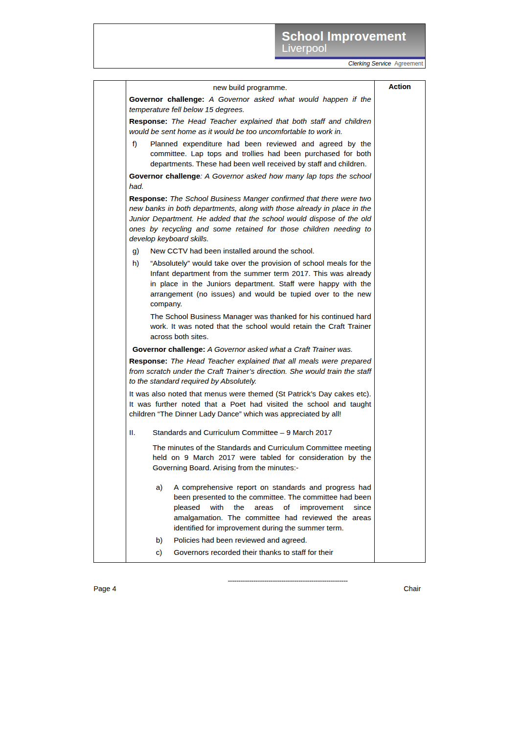School Improvement
Liverpool
Clerking Service Agreement
| | new build programme. Governor challenge: A Governor asked what would happen if the temperature fell below 15 degrees. Response: The Head Teacher explained that both staff and children would be sent home as it would be too uncomfortable to work in. Planned expenditure had been reviewed and agreed by the committee. Lap tops and trollies had been purchased for both departments. These had been well received by staff and children. Governor challenge : A Governor asked how many lap tops the school had. Response: The School Business Manger confirmed that there were two new banks in both departments, along with those already in place in the Junior Department. He added that the school would dispose of the old ones by recycling and some retained for those children needing to develop keyboard skills. g) New CCTV had been installed around the school. h) “Absolutely” would take over the provision of school meals for the Infant department from the summer term 2017. This was already in place in the Juniors department. Staff were happy with the arrangement (no issues) and would be tupied over to the new company. The School Business Manager was thanked for his continued hard work. It was noted that the school would retain the Craft Trainer across both sites. Governor challenge: A Governor asked what a Craft Trainer was. Response: The Head Teacher explained that all meals were prepared from scratch under the Craft Trainer’s direction. She would train the staff to the standard required by Absolutely. It was also noted that menus were themed (St Patrick’s Day cakes etc). It was further noted that a Poet had visited the school and taught children “The Dinner Lady Dance” which was appreciated by all! II. Standards and Curriculum Committee – 9 March 2017 The minutes of the Standards and Curriculum Committee meeting held on 9 March 2017 were tabled for consideration by the Governing Board. Arising from the minutes:- A comprehensive report on standards and progress had been presented to the committee. The committee had been pleased with the areas of improvement since amalgamation. The committee had reviewed the areas identified for improvement during the summer term. Policies had been reviewed and agreed. Governors recorded their thanks to staff for their | Action |
Page 4
-------------------------------------------------------- Chair